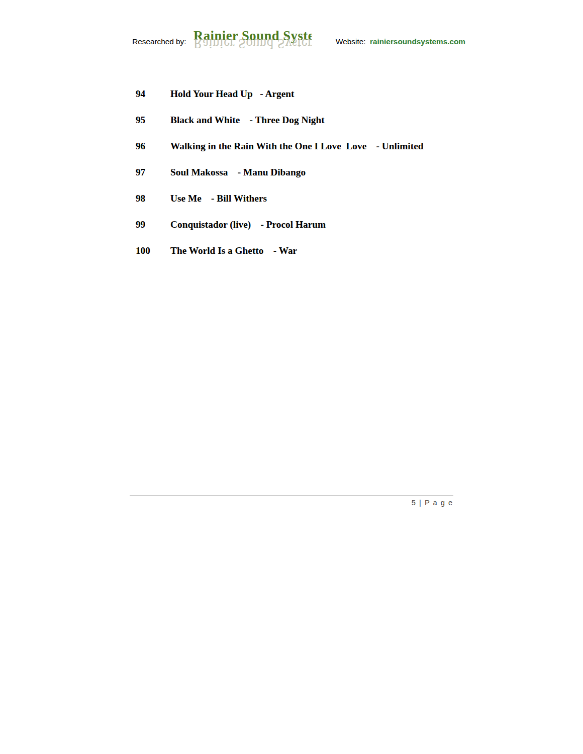Researched by: Rainier Sound Systems Rainier Sound Systems Website: rainiersoundsystems.com
94 Hold Your Head Up - Argent
95 Black and White - Three Dog Night
96 Walking in the Rain With the One I Love Love - Unlimited
97 Soul Makossa - Manu Dibango
98 Use Me - Bill Withers
99 Conquistador (live) - Procol Harum
100 The World Is a Ghetto - War
5 | P a g e